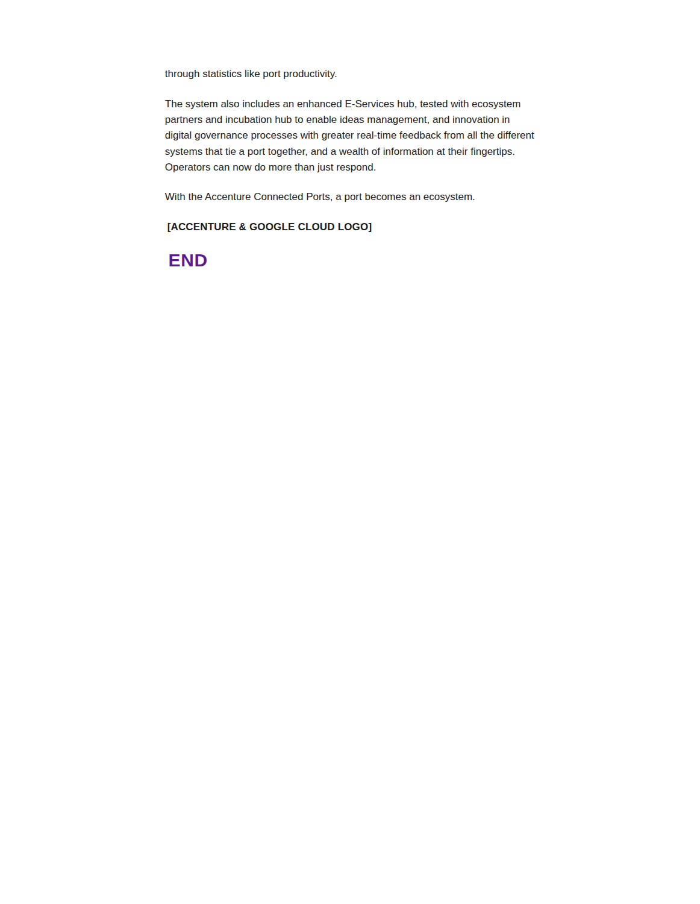through statistics like port productivity.
The system also includes an enhanced E-Services hub, tested with ecosystem partners and incubation hub to enable ideas management, and innovation in digital governance processes with greater real-time feedback from all the different systems that tie a port together, and a wealth of information at their fingertips. Operators can now do more than just respond.
With the Accenture Connected Ports, a port becomes an ecosystem.
[ACCENTURE & GOOGLE CLOUD LOGO]
END